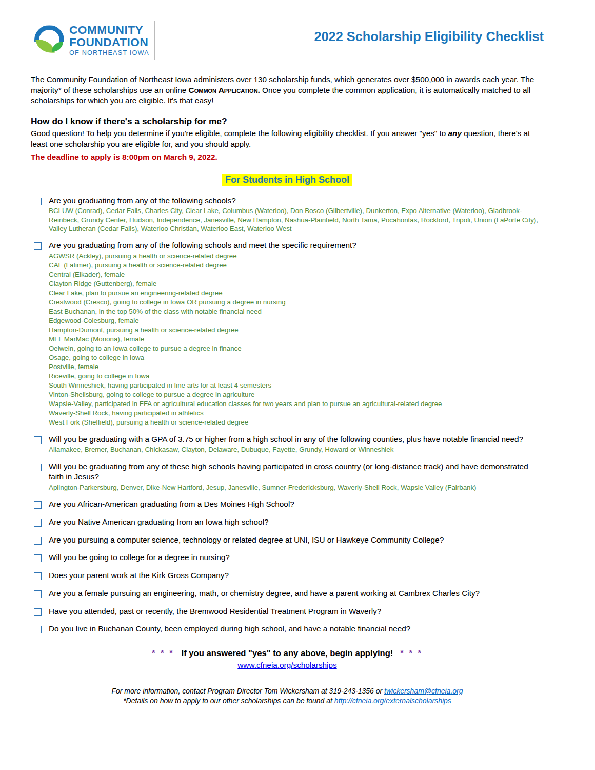COMMUNITY
FOUNDATION
OF NORTHEAST IOWA
2022 Scholarship Eligibility Checklist
The Community Foundation of Northeast Iowa administers over 130 scholarship funds, which generates over $500,000 in awards each year. The majority* of these scholarships use an online Common Application. Once you complete the common application, it is automatically matched to all scholarships for which you are eligible. It's that easy!
How do I know if there's a scholarship for me?
Good question! To help you determine if you're eligible, complete the following eligibility checklist. If you answer "yes" to any question, there's at least one scholarship you are eligible for, and you should apply.
The deadline to apply is 8:00pm on March 9, 2022.
For Students in High School
Are you graduating from any of the following schools?
BCLUW (Conrad), Cedar Falls, Charles City, Clear Lake, Columbus (Waterloo), Don Bosco (Gilbertville), Dunkerton, Expo Alternative (Waterloo), Gladbrook-Reinbeck, Grundy Center, Hudson, Independence, Janesville, New Hampton, Nashua-Plainfield, North Tama, Pocahontas, Rockford, Tripoli, Union (LaPorte City), Valley Lutheran (Cedar Falls), Waterloo Christian, Waterloo East, Waterloo West
Are you graduating from any of the following schools and meet the specific requirement?
AGWSR (Ackley), pursuing a health or science-related degree
CAL (Latimer), pursuing a health or science-related degree
Central (Elkader), female
Clayton Ridge (Guttenberg), female
Clear Lake, plan to pursue an engineering-related degree
Crestwood (Cresco), going to college in Iowa OR pursuing a degree in nursing
East Buchanan, in the top 50% of the class with notable financial need
Edgewood-Colesburg, female
Hampton-Dumont, pursuing a health or science-related degree
MFL MarMac (Monona), female
Oelwein, going to an Iowa college to pursue a degree in finance
Osage, going to college in Iowa
Postville, female
Riceville, going to college in Iowa
South Winneshiek, having participated in fine arts for at least 4 semesters
Vinton-Shellsburg, going to college to pursue a degree in agriculture
Wapsie-Valley, participated in FFA or agricultural education classes for two years and plan to pursue an agricultural-related degree
Waverly-Shell Rock, having participated in athletics
West Fork (Sheffield), pursuing a health or science-related degree
Will you be graduating with a GPA of 3.75 or higher from a high school in any of the following counties, plus have notable financial need?
Allamakee, Bremer, Buchanan, Chickasaw, Clayton, Delaware, Dubuque, Fayette, Grundy, Howard or Winneshiek
Will you be graduating from any of these high schools having participated in cross country (or long-distance track) and have demonstrated faith in Jesus?
Aplington-Parkersburg, Denver, Dike-New Hartford, Jesup, Janesville, Sumner-Fredericksburg, Waverly-Shell Rock, Wapsie Valley (Fairbank)
Are you African-American graduating from a Des Moines High School?
Are you Native American graduating from an Iowa high school?
Are you pursuing a computer science, technology or related degree at UNI, ISU or Hawkeye Community College?
Will you be going to college for a degree in nursing?
Does your parent work at the Kirk Gross Company?
Are you a female pursuing an engineering, math, or chemistry degree, and have a parent working at Cambrex Charles City?
Have you attended, past or recently, the Bremwood Residential Treatment Program in Waverly?
Do you live in Buchanan County, been employed during high school, and have a notable financial need?
* * * If you answered "yes" to any above, begin applying! * * *
www.cfneia.org/scholarships
For more information, contact Program Director Tom Wickersham at 319-243-1356 or twickersham@cfneia.org
*Details on how to apply to our other scholarships can be found at http://cfneia.org/externalscholarships